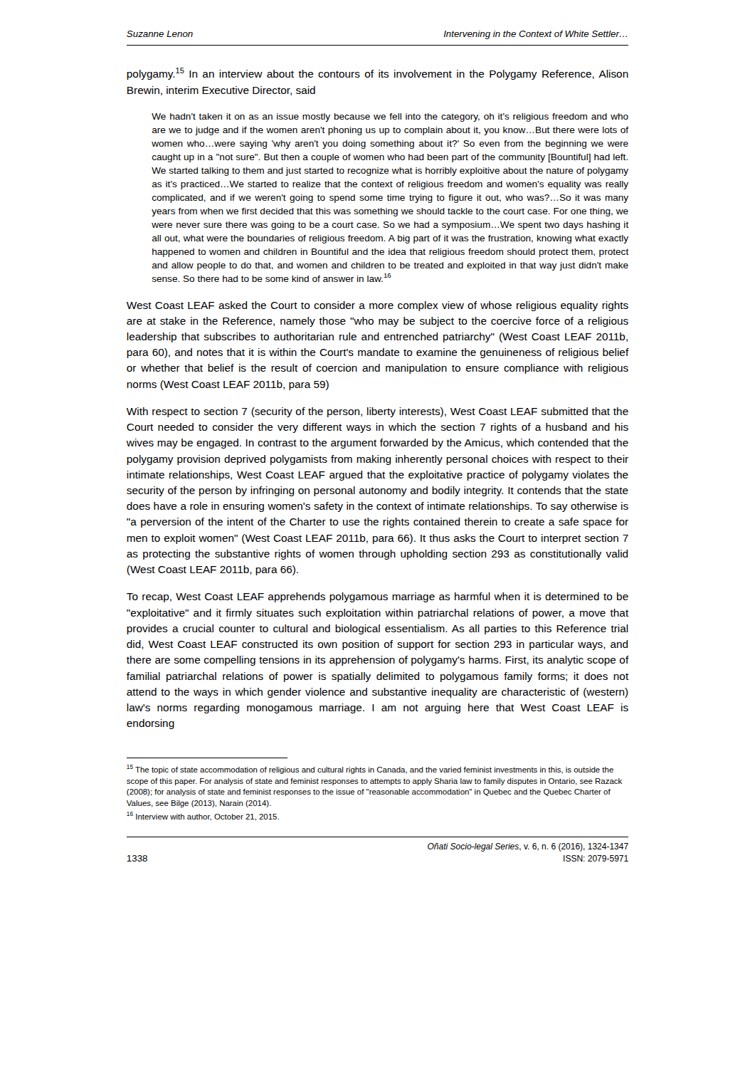Suzanne Lenon
Intervening in the Context of White Settler…
polygamy.15 In an interview about the contours of its involvement in the Polygamy Reference, Alison Brewin, interim Executive Director, said
We hadn't taken it on as an issue mostly because we fell into the category, oh it's religious freedom and who are we to judge and if the women aren't phoning us up to complain about it, you know…But there were lots of women who…were saying 'why aren't you doing something about it?' So even from the beginning we were caught up in a "not sure". But then a couple of women who had been part of the community [Bountiful] had left. We started talking to them and just started to recognize what is horribly exploitive about the nature of polygamy as it's practiced…We started to realize that the context of religious freedom and women's equality was really complicated, and if we weren't going to spend some time trying to figure it out, who was?…So it was many years from when we first decided that this was something we should tackle to the court case. For one thing, we were never sure there was going to be a court case. So we had a symposium…We spent two days hashing it all out, what were the boundaries of religious freedom. A big part of it was the frustration, knowing what exactly happened to women and children in Bountiful and the idea that religious freedom should protect them, protect and allow people to do that, and women and children to be treated and exploited in that way just didn't make sense. So there had to be some kind of answer in law.16
West Coast LEAF asked the Court to consider a more complex view of whose religious equality rights are at stake in the Reference, namely those "who may be subject to the coercive force of a religious leadership that subscribes to authoritarian rule and entrenched patriarchy" (West Coast LEAF 2011b, para 60), and notes that it is within the Court's mandate to examine the genuineness of religious belief or whether that belief is the result of coercion and manipulation to ensure compliance with religious norms (West Coast LEAF 2011b, para 59)
With respect to section 7 (security of the person, liberty interests), West Coast LEAF submitted that the Court needed to consider the very different ways in which the section 7 rights of a husband and his wives may be engaged. In contrast to the argument forwarded by the Amicus, which contended that the polygamy provision deprived polygamists from making inherently personal choices with respect to their intimate relationships, West Coast LEAF argued that the exploitative practice of polygamy violates the security of the person by infringing on personal autonomy and bodily integrity. It contends that the state does have a role in ensuring women's safety in the context of intimate relationships. To say otherwise is "a perversion of the intent of the Charter to use the rights contained therein to create a safe space for men to exploit women" (West Coast LEAF 2011b, para 66). It thus asks the Court to interpret section 7 as protecting the substantive rights of women through upholding section 293 as constitutionally valid (West Coast LEAF 2011b, para 66).
To recap, West Coast LEAF apprehends polygamous marriage as harmful when it is determined to be "exploitative" and it firmly situates such exploitation within patriarchal relations of power, a move that provides a crucial counter to cultural and biological essentialism. As all parties to this Reference trial did, West Coast LEAF constructed its own position of support for section 293 in particular ways, and there are some compelling tensions in its apprehension of polygamy's harms. First, its analytic scope of familial patriarchal relations of power is spatially delimited to polygamous family forms; it does not attend to the ways in which gender violence and substantive inequality are characteristic of (western) law's norms regarding monogamous marriage. I am not arguing here that West Coast LEAF is endorsing
15 The topic of state accommodation of religious and cultural rights in Canada, and the varied feminist investments in this, is outside the scope of this paper. For analysis of state and feminist responses to attempts to apply Sharia law to family disputes in Ontario, see Razack (2008); for analysis of state and feminist responses to the issue of "reasonable accommodation" in Quebec and the Quebec Charter of Values, see Bilge (2013), Narain (2014).
16 Interview with author, October 21, 2015.
1338
Oñati Socio-legal Series, v. 6, n. 6 (2016), 1324-1347
ISSN: 2079-5971